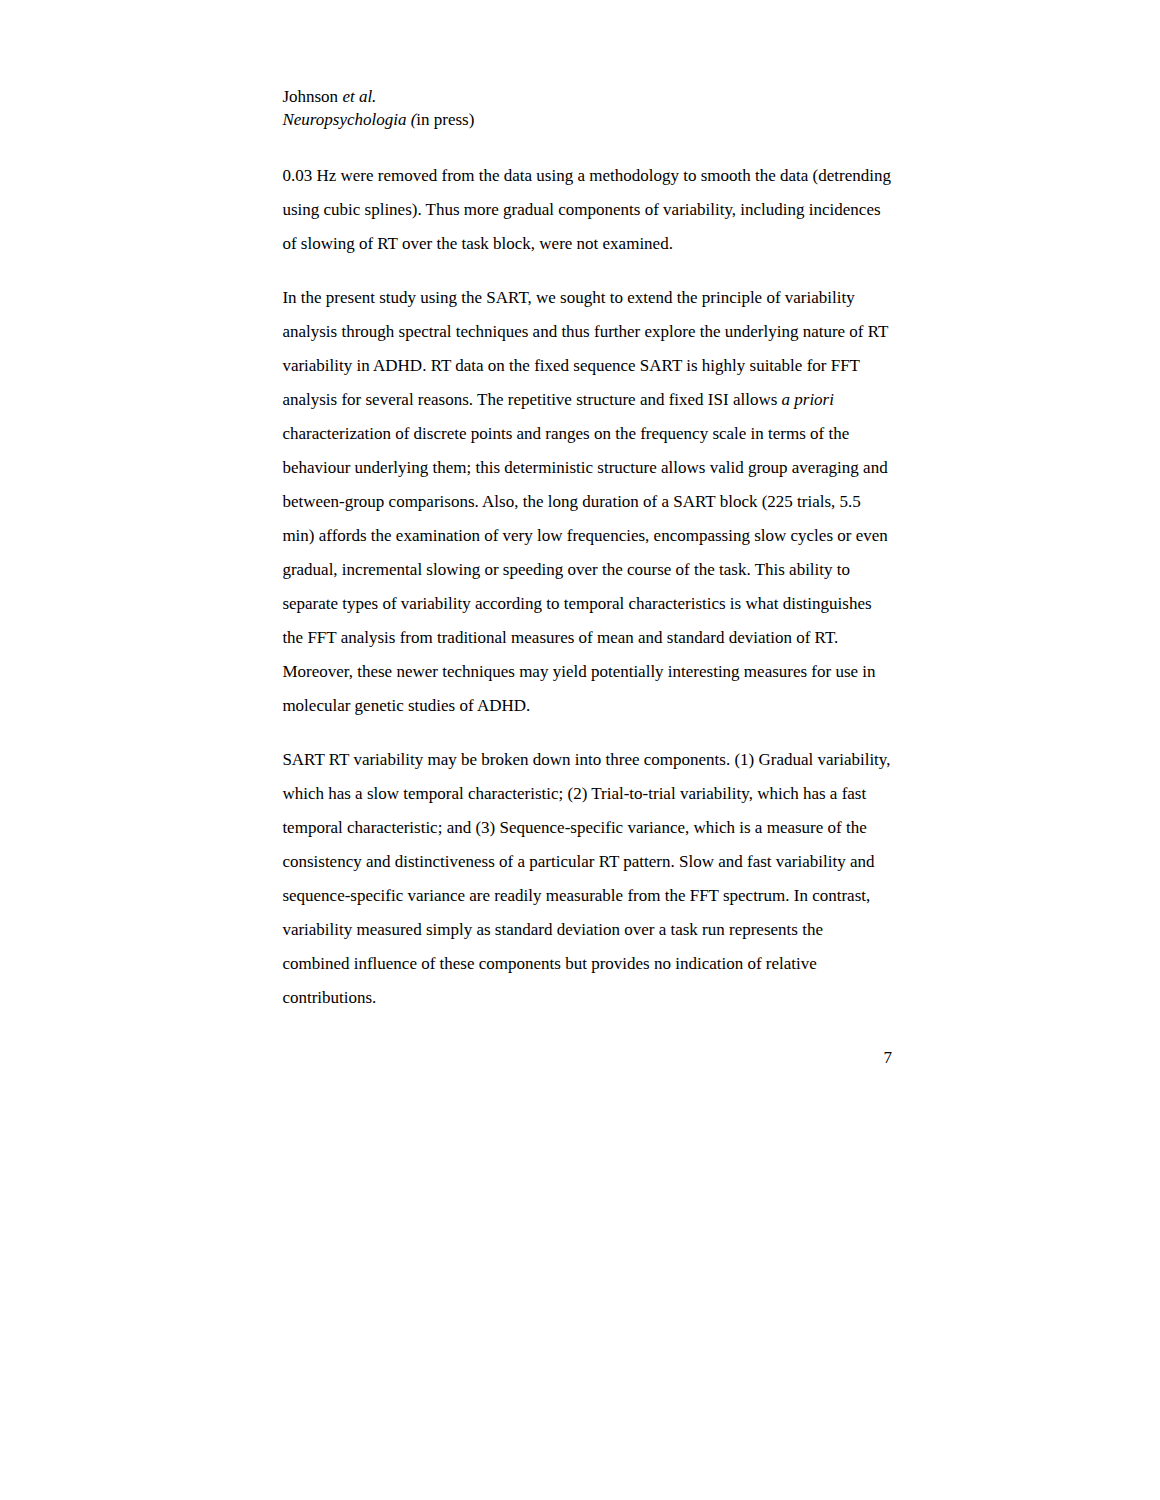Johnson et al. Neuropsychologia (in press)
0.03 Hz were removed from the data using a methodology to smooth the data (detrending using cubic splines). Thus more gradual components of variability, including incidences of slowing of RT over the task block, were not examined.
In the present study using the SART, we sought to extend the principle of variability analysis through spectral techniques and thus further explore the underlying nature of RT variability in ADHD. RT data on the fixed sequence SART is highly suitable for FFT analysis for several reasons. The repetitive structure and fixed ISI allows a priori characterization of discrete points and ranges on the frequency scale in terms of the behaviour underlying them; this deterministic structure allows valid group averaging and between-group comparisons. Also, the long duration of a SART block (225 trials, 5.5 min) affords the examination of very low frequencies, encompassing slow cycles or even gradual, incremental slowing or speeding over the course of the task. This ability to separate types of variability according to temporal characteristics is what distinguishes the FFT analysis from traditional measures of mean and standard deviation of RT. Moreover, these newer techniques may yield potentially interesting measures for use in molecular genetic studies of ADHD.
SART RT variability may be broken down into three components. (1) Gradual variability, which has a slow temporal characteristic; (2) Trial-to-trial variability, which has a fast temporal characteristic; and (3) Sequence-specific variance, which is a measure of the consistency and distinctiveness of a particular RT pattern. Slow and fast variability and sequence-specific variance are readily measurable from the FFT spectrum. In contrast, variability measured simply as standard deviation over a task run represents the combined influence of these components but provides no indication of relative contributions.
7